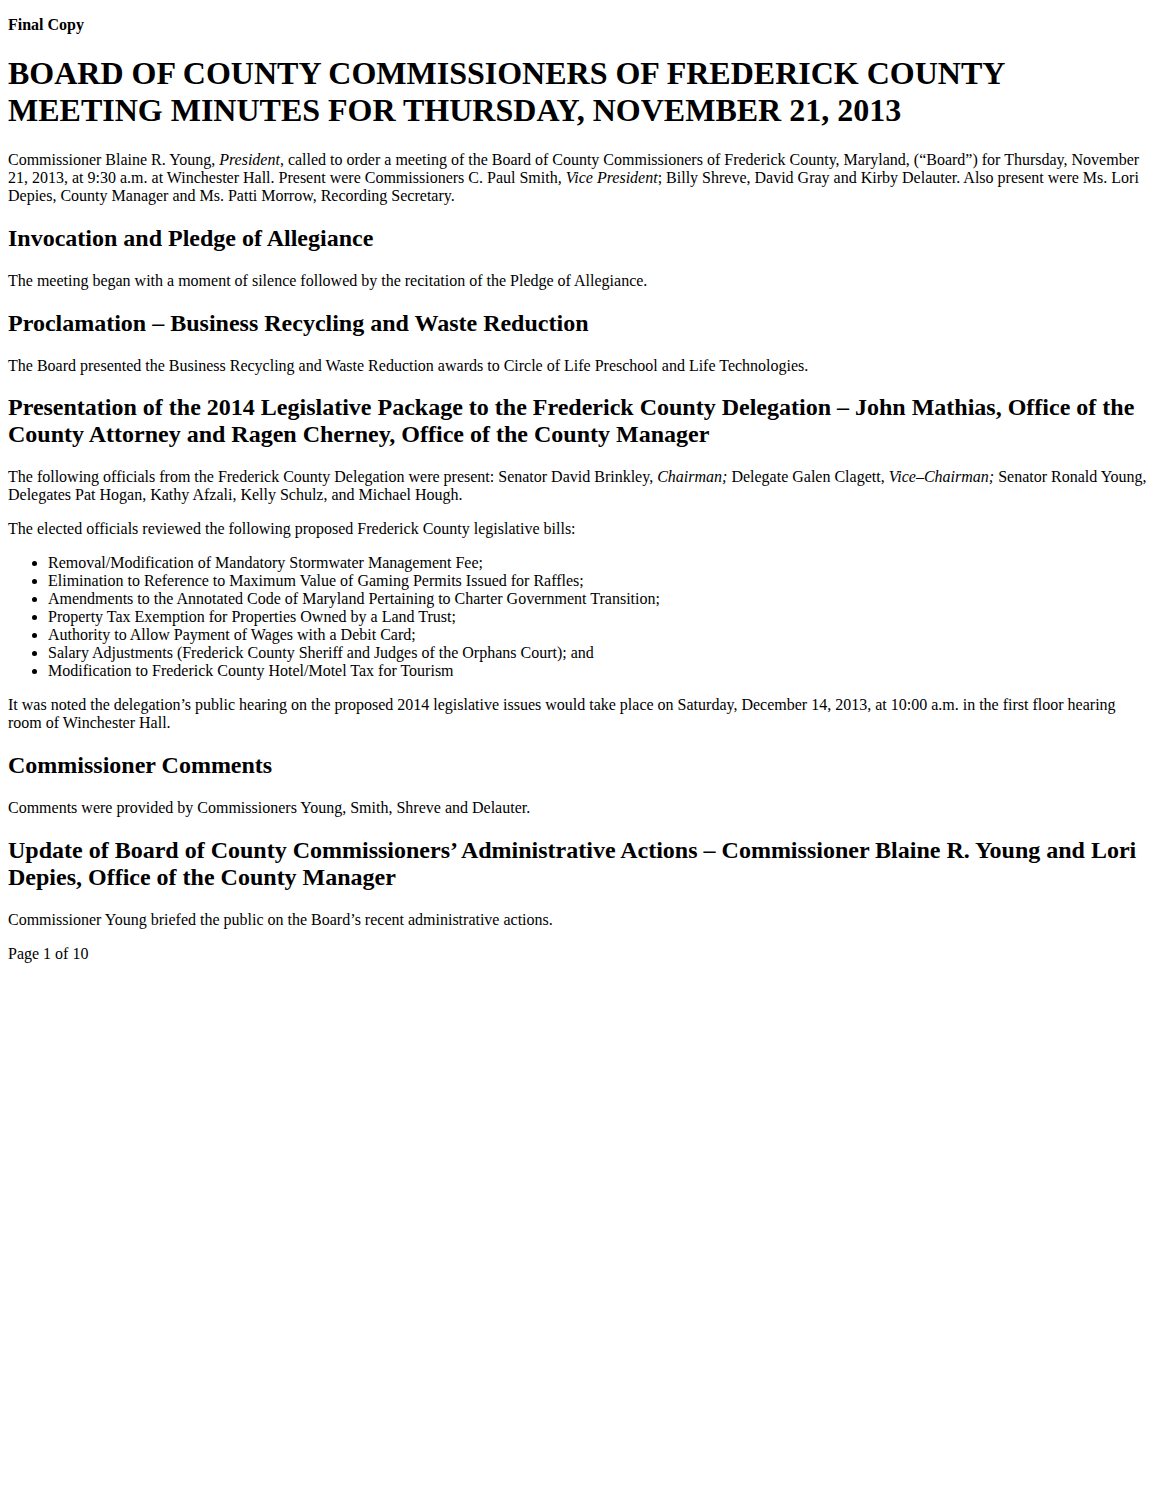Final Copy
BOARD OF COUNTY COMMISSIONERS OF FREDERICK COUNTY MEETING MINUTES FOR THURSDAY, NOVEMBER 21, 2013
Commissioner Blaine R. Young, President, called to order a meeting of the Board of County Commissioners of Frederick County, Maryland, (“Board”) for Thursday, November 21, 2013, at 9:30 a.m. at Winchester Hall. Present were Commissioners C. Paul Smith, Vice President; Billy Shreve, David Gray and Kirby Delauter. Also present were Ms. Lori Depies, County Manager and Ms. Patti Morrow, Recording Secretary.
Invocation and Pledge of Allegiance
The meeting began with a moment of silence followed by the recitation of the Pledge of Allegiance.
Proclamation – Business Recycling and Waste Reduction
The Board presented the Business Recycling and Waste Reduction awards to Circle of Life Preschool and Life Technologies.
Presentation of the 2014 Legislative Package to the Frederick County Delegation – John Mathias, Office of the County Attorney and Ragen Cherney, Office of the County Manager
The following officials from the Frederick County Delegation were present: Senator David Brinkley, Chairman; Delegate Galen Clagett, Vice–Chairman; Senator Ronald Young, Delegates Pat Hogan, Kathy Afzali, Kelly Schulz, and Michael Hough.
The elected officials reviewed the following proposed Frederick County legislative bills:
Removal/Modification of Mandatory Stormwater Management Fee;
Elimination to Reference to Maximum Value of Gaming Permits Issued for Raffles;
Amendments to the Annotated Code of Maryland Pertaining to Charter Government Transition;
Property Tax Exemption for Properties Owned by a Land Trust;
Authority to Allow Payment of Wages with a Debit Card;
Salary Adjustments (Frederick County Sheriff and Judges of the Orphans Court); and
Modification to Frederick County Hotel/Motel Tax for Tourism
It was noted the delegation’s public hearing on the proposed 2014 legislative issues would take place on Saturday, December 14, 2013, at 10:00 a.m. in the first floor hearing room of Winchester Hall.
Commissioner Comments
Comments were provided by Commissioners Young, Smith, Shreve and Delauter.
Update of Board of County Commissioners’ Administrative Actions – Commissioner Blaine R. Young and Lori Depies, Office of the County Manager
Commissioner Young briefed the public on the Board’s recent administrative actions.
Page 1 of 10